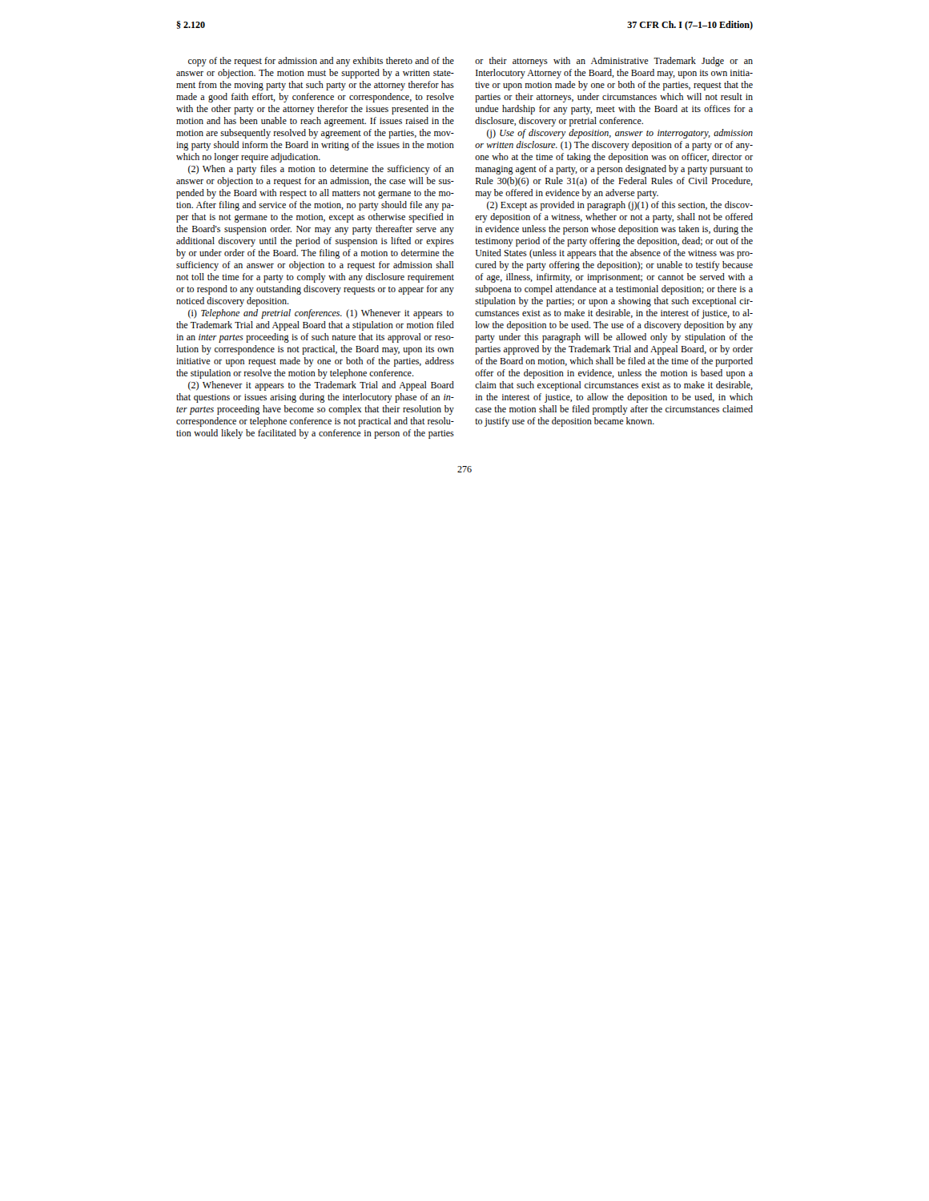§ 2.120 37 CFR Ch. I (7–1–10 Edition)
copy of the request for admission and any exhibits thereto and of the answer or objection. The motion must be supported by a written statement from the moving party that such party or the attorney therefor has made a good faith effort, by conference or correspondence, to resolve with the other party or the attorney therefor the issues presented in the motion and has been unable to reach agreement. If issues raised in the motion are subsequently resolved by agreement of the parties, the moving party should inform the Board in writing of the issues in the motion which no longer require adjudication.
(2) When a party files a motion to determine the sufficiency of an answer or objection to a request for an admission, the case will be suspended by the Board with respect to all matters not germane to the motion. After filing and service of the motion, no party should file any paper that is not germane to the motion, except as otherwise specified in the Board's suspension order. Nor may any party thereafter serve any additional discovery until the period of suspension is lifted or expires by or under order of the Board. The filing of a motion to determine the sufficiency of an answer or objection to a request for admission shall not toll the time for a party to comply with any disclosure requirement or to respond to any outstanding discovery requests or to appear for any noticed discovery deposition.
(i) Telephone and pretrial conferences. (1) Whenever it appears to the Trademark Trial and Appeal Board that a stipulation or motion filed in an inter partes proceeding is of such nature that its approval or resolution by correspondence is not practical, the Board may, upon its own initiative or upon request made by one or both of the parties, address the stipulation or resolve the motion by telephone conference.
(2) Whenever it appears to the Trademark Trial and Appeal Board that questions or issues arising during the interlocutory phase of an inter partes proceeding have become so complex that their resolution by correspondence or telephone conference is not practical and that resolution would likely be facilitated by a conference in person of the parties or their attorneys with an Administrative Trademark Judge or an Interlocutory Attorney of the Board, the Board may, upon its own initiative or upon motion made by one or both of the parties, request that the parties or their attorneys, under circumstances which will not result in undue hardship for any party, meet with the Board at its offices for a disclosure, discovery or pretrial conference.
(j) Use of discovery deposition, answer to interrogatory, admission or written disclosure. (1) The discovery deposition of a party or of anyone who at the time of taking the deposition was on officer, director or managing agent of a party, or a person designated by a party pursuant to Rule 30(b)(6) or Rule 31(a) of the Federal Rules of Civil Procedure, may be offered in evidence by an adverse party.
(2) Except as provided in paragraph (j)(1) of this section, the discovery deposition of a witness, whether or not a party, shall not be offered in evidence unless the person whose deposition was taken is, during the testimony period of the party offering the deposition, dead; or out of the United States (unless it appears that the absence of the witness was procured by the party offering the deposition); or unable to testify because of age, illness, infirmity, or imprisonment; or cannot be served with a subpoena to compel attendance at a testimonial deposition; or there is a stipulation by the parties; or upon a showing that such exceptional circumstances exist as to make it desirable, in the interest of justice, to allow the deposition to be used. The use of a discovery deposition by any party under this paragraph will be allowed only by stipulation of the parties approved by the Trademark Trial and Appeal Board, or by order of the Board on motion, which shall be filed at the time of the purported offer of the deposition in evidence, unless the motion is based upon a claim that such exceptional circumstances exist as to make it desirable, in the interest of justice, to allow the deposition to be used, in which case the motion shall be filed promptly after the circumstances claimed to justify use of the deposition became known.
276